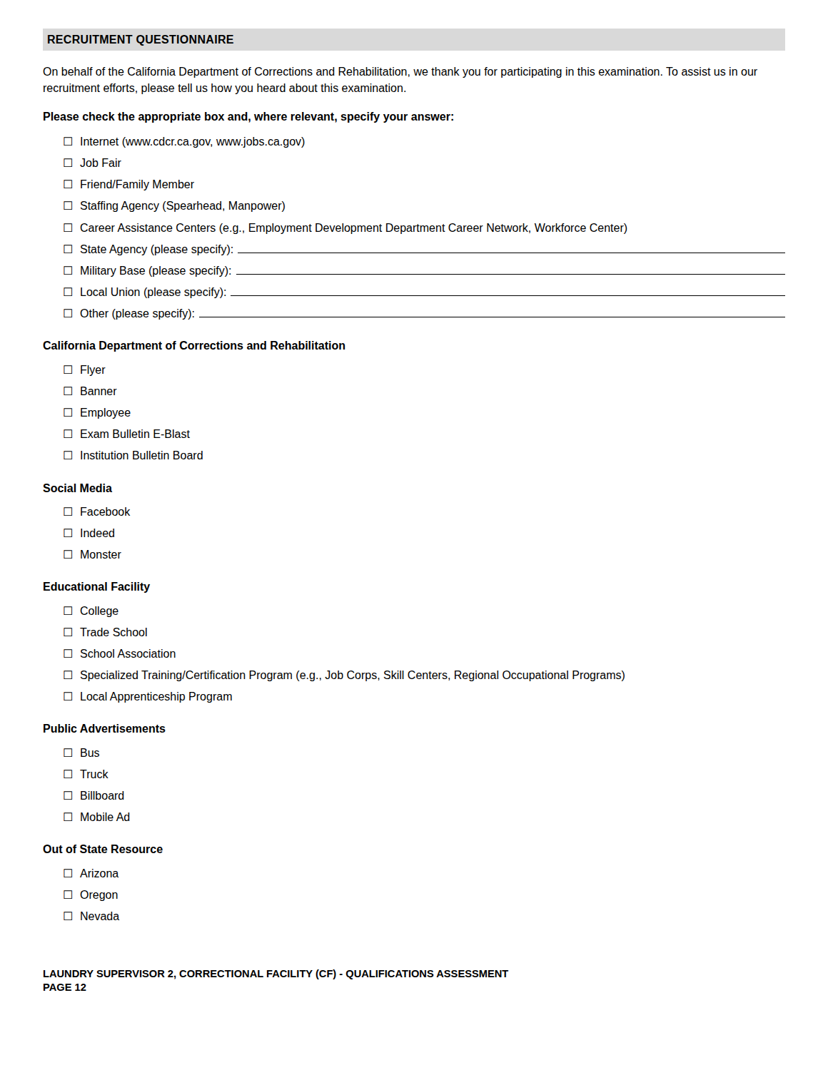RECRUITMENT QUESTIONNAIRE
On behalf of the California Department of Corrections and Rehabilitation, we thank you for participating in this examination. To assist us in our recruitment efforts, please tell us how you heard about this examination.
Please check the appropriate box and, where relevant, specify your answer:
☐Internet (www.cdcr.ca.gov, www.jobs.ca.gov)
☐Job Fair
☐Friend/Family Member
☐Staffing Agency (Spearhead, Manpower)
☐Career Assistance Centers (e.g., Employment Development Department Career Network, Workforce Center)
☐State Agency (please specify):
☐Military Base (please specify):
☐Local Union (please specify):
☐Other (please specify):
California Department of Corrections and Rehabilitation
☐Flyer
☐Banner
☐Employee
☐Exam Bulletin E-Blast
☐Institution Bulletin Board
Social Media
☐Facebook
☐Indeed
☐Monster
Educational Facility
☐College
☐Trade School
☐School Association
☐Specialized Training/Certification Program (e.g., Job Corps, Skill Centers, Regional Occupational Programs)
☐Local Apprenticeship Program
Public Advertisements
☐Bus
☐Truck
☐Billboard
☐Mobile Ad
Out of State Resource
☐Arizona
☐Oregon
☐Nevada
LAUNDRY SUPERVISOR 2, CORRECTIONAL FACILITY (CF) - QUALIFICATIONS ASSESSMENT
PAGE 12